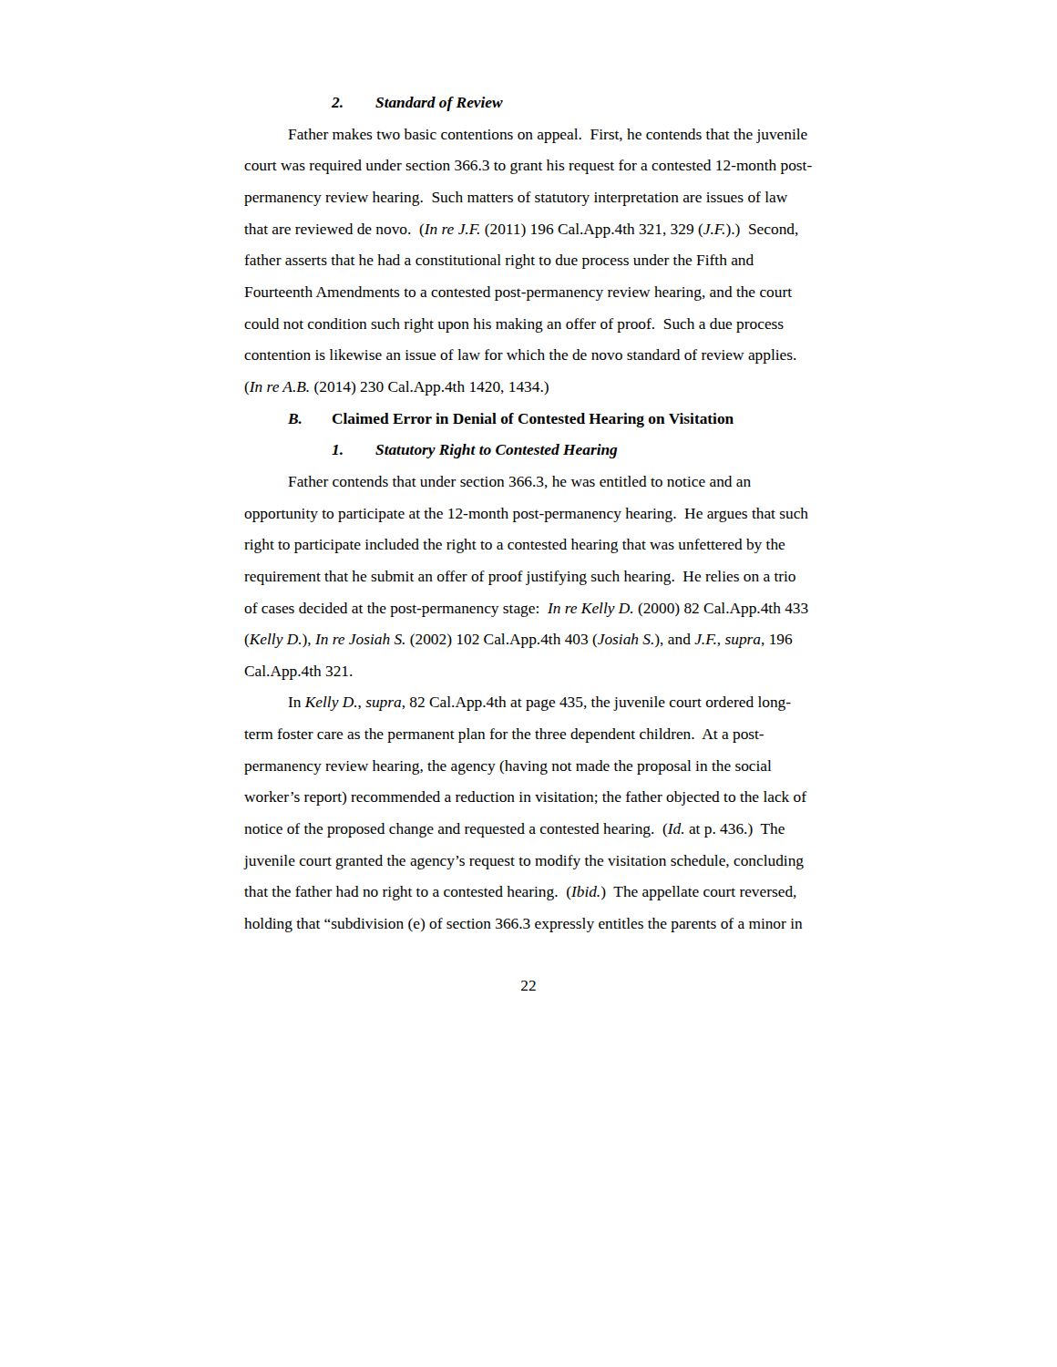2. Standard of Review
Father makes two basic contentions on appeal. First, he contends that the juvenile court was required under section 366.3 to grant his request for a contested 12-month post-permanency review hearing. Such matters of statutory interpretation are issues of law that are reviewed de novo. (In re J.F. (2011) 196 Cal.App.4th 321, 329 (J.F.).) Second, father asserts that he had a constitutional right to due process under the Fifth and Fourteenth Amendments to a contested post-permanency review hearing, and the court could not condition such right upon his making an offer of proof. Such a due process contention is likewise an issue of law for which the de novo standard of review applies. (In re A.B. (2014) 230 Cal.App.4th 1420, 1434.)
B. Claimed Error in Denial of Contested Hearing on Visitation
1. Statutory Right to Contested Hearing
Father contends that under section 366.3, he was entitled to notice and an opportunity to participate at the 12-month post-permanency hearing. He argues that such right to participate included the right to a contested hearing that was unfettered by the requirement that he submit an offer of proof justifying such hearing. He relies on a trio of cases decided at the post-permanency stage: In re Kelly D. (2000) 82 Cal.App.4th 433 (Kelly D.), In re Josiah S. (2002) 102 Cal.App.4th 403 (Josiah S.), and J.F., supra, 196 Cal.App.4th 321.
In Kelly D., supra, 82 Cal.App.4th at page 435, the juvenile court ordered long-term foster care as the permanent plan for the three dependent children. At a post-permanency review hearing, the agency (having not made the proposal in the social worker’s report) recommended a reduction in visitation; the father objected to the lack of notice of the proposed change and requested a contested hearing. (Id. at p. 436.) The juvenile court granted the agency’s request to modify the visitation schedule, concluding that the father had no right to a contested hearing. (Ibid.) The appellate court reversed, holding that “subdivision (e) of section 366.3 expressly entitles the parents of a minor in
22